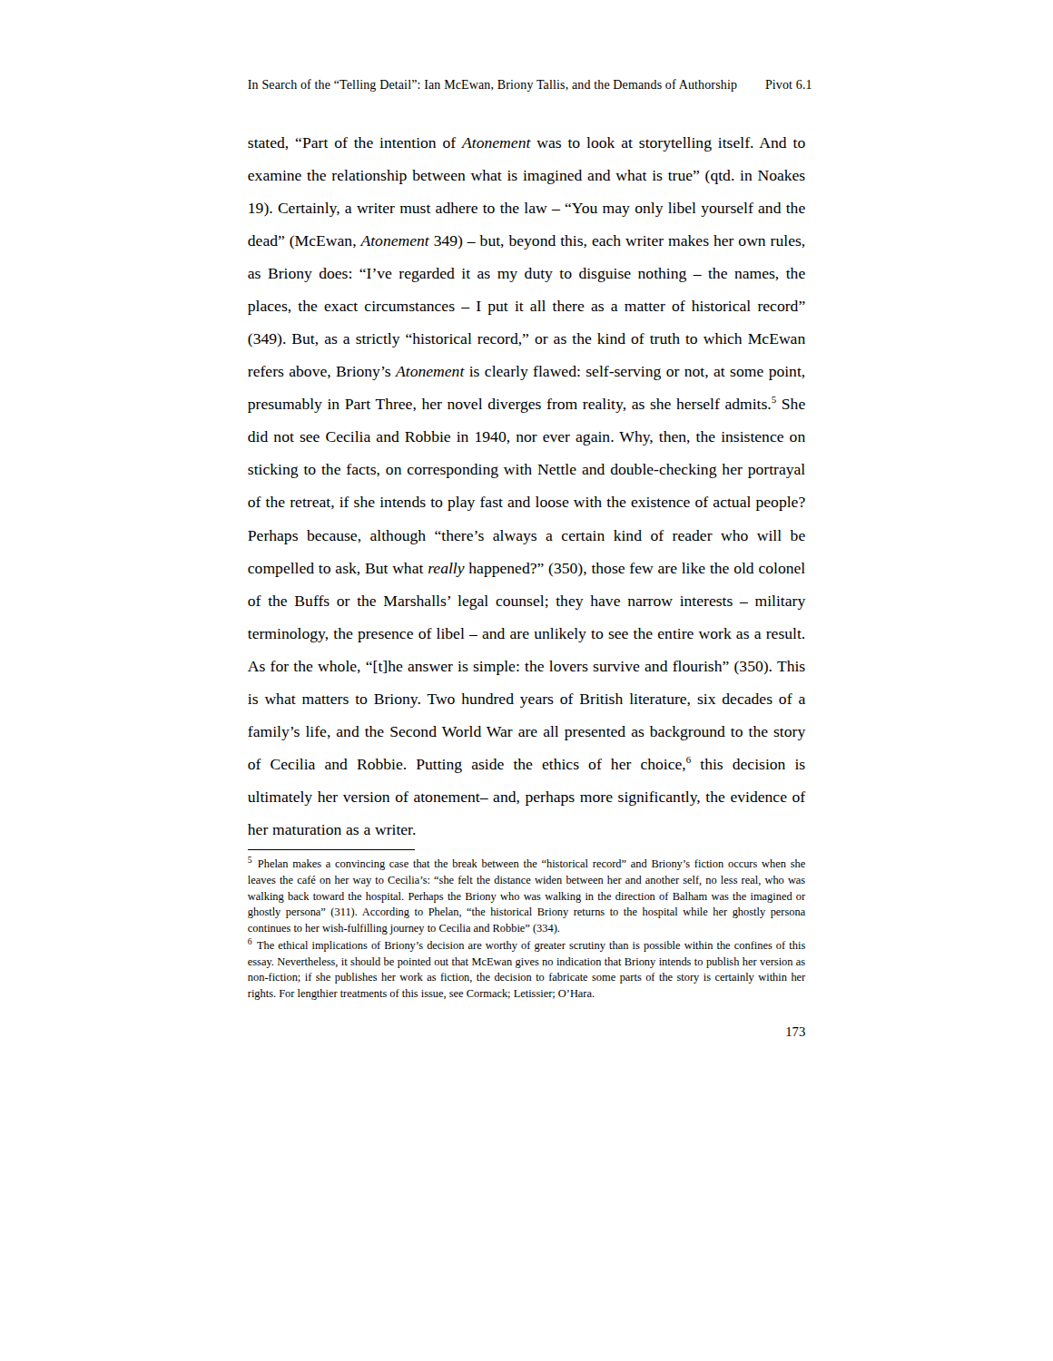In Search of the “Telling Detail”: Ian McEwan, Briony Tallis, and the Demands of Authorship Pivot 6.1
stated, “Part of the intention of Atonement was to look at storytelling itself. And to examine the relationship between what is imagined and what is true” (qtd. in Noakes 19). Certainly, a writer must adhere to the law – “You may only libel yourself and the dead” (McEwan, Atonement 349) – but, beyond this, each writer makes her own rules, as Briony does: “I’ve regarded it as my duty to disguise nothing – the names, the places, the exact circumstances – I put it all there as a matter of historical record” (349). But, as a strictly “historical record,” or as the kind of truth to which McEwan refers above, Briony’s Atonement is clearly flawed: self-serving or not, at some point, presumably in Part Three, her novel diverges from reality, as she herself admits.5 She did not see Cecilia and Robbie in 1940, nor ever again. Why, then, the insistence on sticking to the facts, on corresponding with Nettle and double-checking her portrayal of the retreat, if she intends to play fast and loose with the existence of actual people? Perhaps because, although “there’s always a certain kind of reader who will be compelled to ask, But what really happened?” (350), those few are like the old colonel of the Buffs or the Marshalls’ legal counsel; they have narrow interests – military terminology, the presence of libel – and are unlikely to see the entire work as a result. As for the whole, “[t]he answer is simple: the lovers survive and flourish” (350). This is what matters to Briony. Two hundred years of British literature, six decades of a family’s life, and the Second World War are all presented as background to the story of Cecilia and Robbie. Putting aside the ethics of her choice,6 this decision is ultimately her version of atonement– and, perhaps more significantly, the evidence of her maturation as a writer.
5 Phelan makes a convincing case that the break between the “historical record” and Briony’s fiction occurs when she leaves the café on her way to Cecilia’s: “she felt the distance widen between her and another self, no less real, who was walking back toward the hospital. Perhaps the Briony who was walking in the direction of Balham was the imagined or ghostly persona” (311). According to Phelan, “the historical Briony returns to the hospital while her ghostly persona continues to her wish-fulfilling journey to Cecilia and Robbie” (334).
6 The ethical implications of Briony’s decision are worthy of greater scrutiny than is possible within the confines of this essay. Nevertheless, it should be pointed out that McEwan gives no indication that Briony intends to publish her version as non-fiction; if she publishes her work as fiction, the decision to fabricate some parts of the story is certainly within her rights. For lengthier treatments of this issue, see Cormack; Letissier; O’Hara.
173